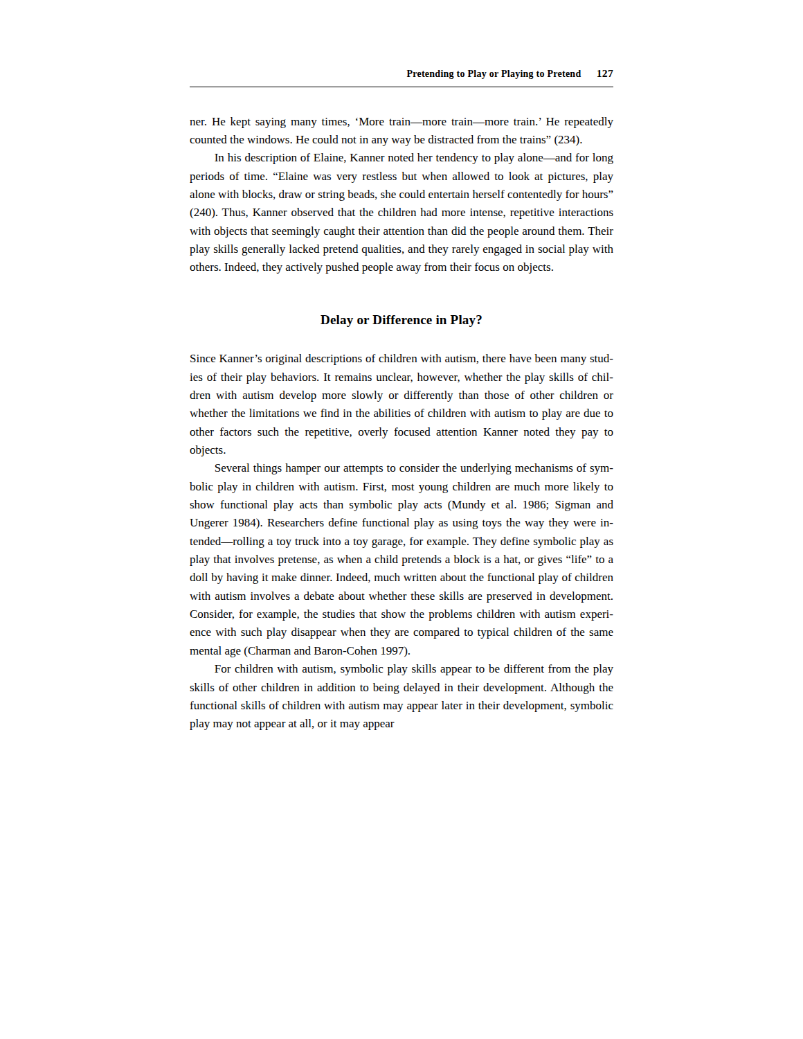Pretending to Play or Playing to Pretend 127
ner. He kept saying many times, ‘More train—more train—more train.’ He repeatedly counted the windows. He could not in any way be distracted from the trains” (234).
In his description of Elaine, Kanner noted her tendency to play alone—and for long periods of time. “Elaine was very restless but when allowed to look at pictures, play alone with blocks, draw or string beads, she could entertain herself contentedly for hours” (240). Thus, Kanner observed that the children had more intense, repetitive interactions with objects that seemingly caught their attention than did the people around them. Their play skills generally lacked pretend qualities, and they rarely engaged in social play with others. Indeed, they actively pushed people away from their focus on objects.
Delay or Difference in Play?
Since Kanner’s original descriptions of children with autism, there have been many studies of their play behaviors. It remains unclear, however, whether the play skills of children with autism develop more slowly or differently than those of other children or whether the limitations we find in the abilities of children with autism to play are due to other factors such the repetitive, overly focused attention Kanner noted they pay to objects.
Several things hamper our attempts to consider the underlying mechanisms of symbolic play in children with autism. First, most young children are much more likely to show functional play acts than symbolic play acts (Mundy et al. 1986; Sigman and Ungerer 1984). Researchers define functional play as using toys the way they were intended—rolling a toy truck into a toy garage, for example. They define symbolic play as play that involves pretense, as when a child pretends a block is a hat, or gives “life” to a doll by having it make dinner. Indeed, much written about the functional play of children with autism involves a debate about whether these skills are preserved in development. Consider, for example, the studies that show the problems children with autism experience with such play disappear when they are compared to typical children of the same mental age (Charman and Baron-Cohen 1997).
For children with autism, symbolic play skills appear to be different from the play skills of other children in addition to being delayed in their development. Although the functional skills of children with autism may appear later in their development, symbolic play may not appear at all, or it may appear